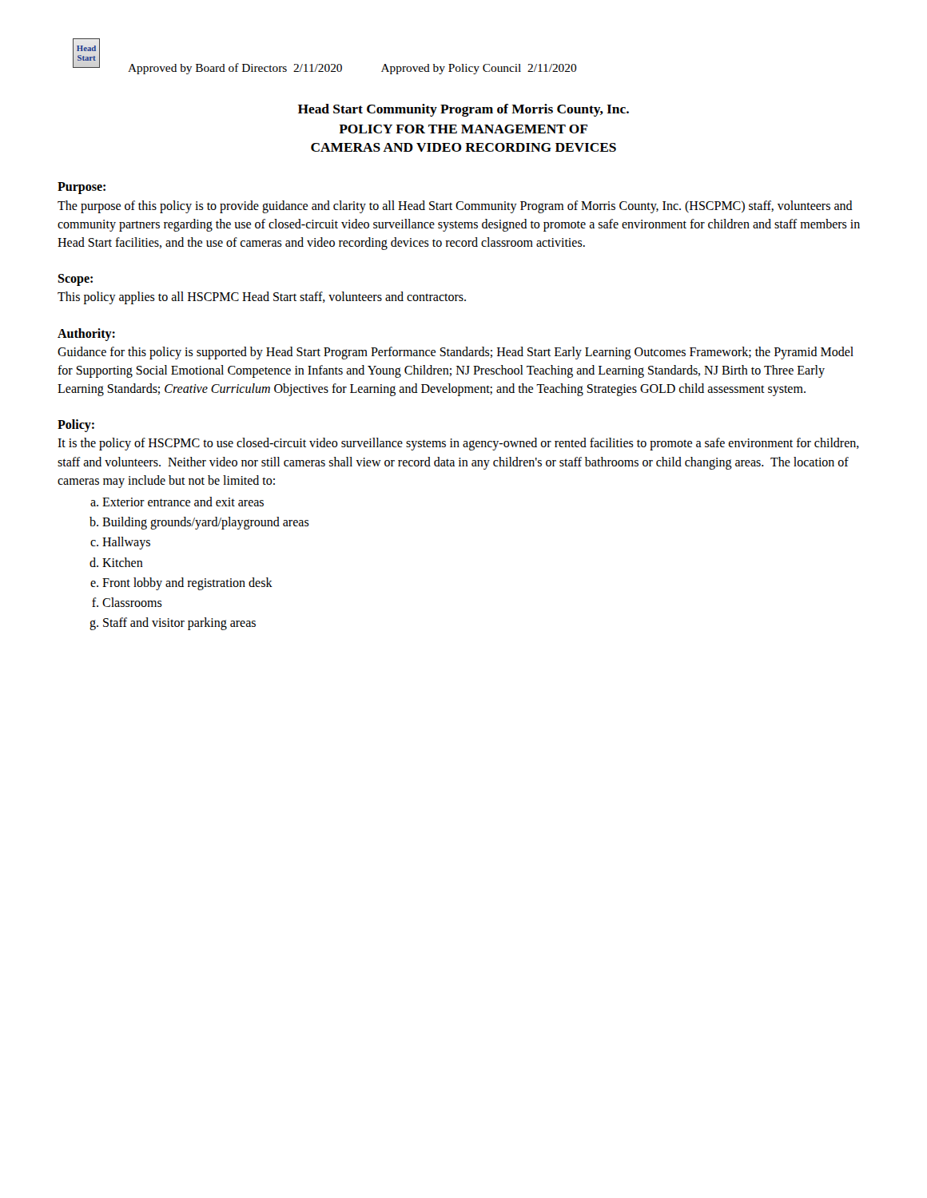Head
Start
Approved by Board of Directors 2/11/2020 Approved by Policy Council 2/11/2020
Head Start Community Program of Morris County, Inc.
Policy for the Management of
Cameras and Video Recording Devices
Purpose:
The purpose of this policy is to provide guidance and clarity to all Head Start Community Program of Morris County, Inc. (HSCPMC) staff, volunteers and community partners regarding the use of closed-circuit video surveillance systems designed to promote a safe environment for children and staff members in Head Start facilities, and the use of cameras and video recording devices to record classroom activities.
Scope:
This policy applies to all HSCPMC Head Start staff, volunteers and contractors.
Authority:
Guidance for this policy is supported by Head Start Program Performance Standards; Head Start Early Learning Outcomes Framework; the Pyramid Model for Supporting Social Emotional Competence in Infants and Young Children; NJ Preschool Teaching and Learning Standards, NJ Birth to Three Early Learning Standards; Creative Curriculum Objectives for Learning and Development; and the Teaching Strategies GOLD child assessment system.
Policy:
It is the policy of HSCPMC to use closed-circuit video surveillance systems in agency-owned or rented facilities to promote a safe environment for children, staff and volunteers. Neither video nor still cameras shall view or record data in any children's or staff bathrooms or child changing areas. The location of cameras may include but not be limited to:
Exterior entrance and exit areas
Building grounds/yard/playground areas
Hallways
Kitchen
Front lobby and registration desk
Classrooms
Staff and visitor parking areas